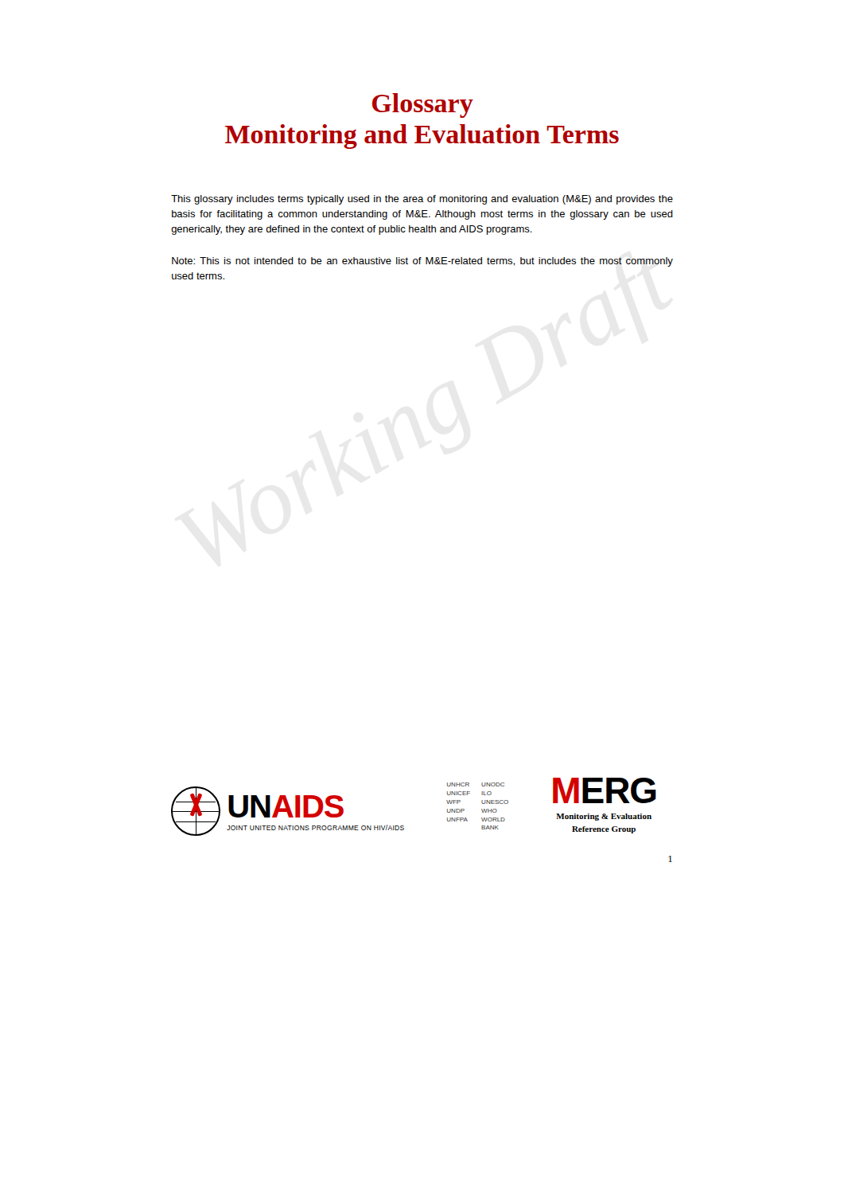Working Draft
Glossary Monitoring and Evaluation Terms
This glossary includes terms typically used in the area of monitoring and evaluation (M&E) and provides the basis for facilitating a common understanding of M&E. Although most terms in the glossary can be used generically, they are defined in the context of public health and AIDS programs.
Note: This is not intended to be an exhaustive list of M&E-related terms, but includes the most commonly used terms.
UN AIDS
JOINT UNITED NATIONS PROGRAMME ON HIV/AIDS
UNHCR
UNICEF
WFP
UNDP
UNFPA
UNODC
ILO
UNESCO
WHO
WORLD BANK
MERG
Monitoring & Evaluation Reference Group
1